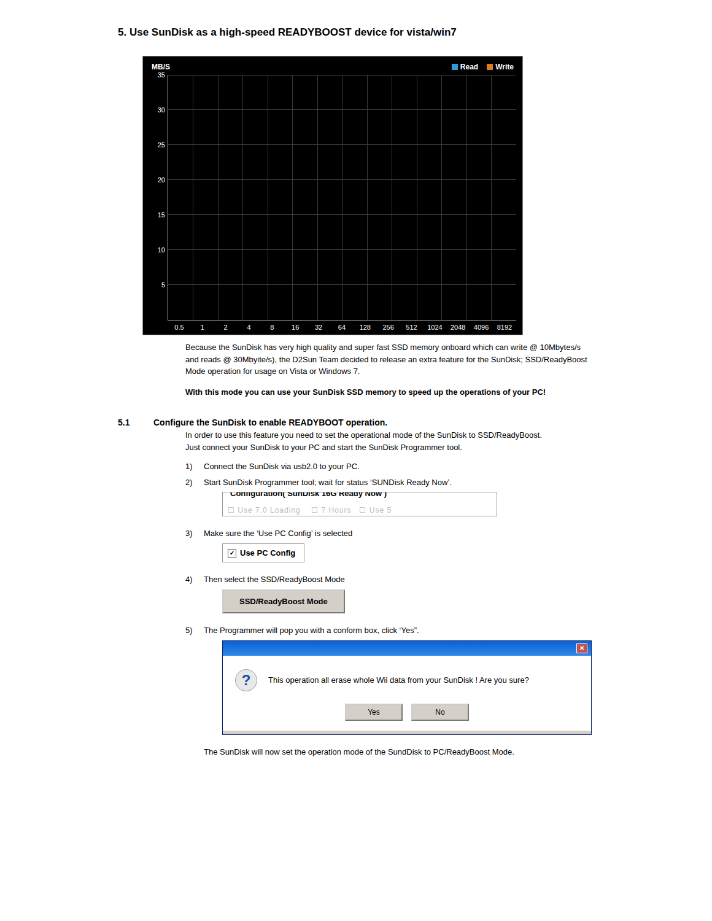5. Use SunDisk as a high-speed READYBOOST device for vista/win7
MB/S Read Write
35
30
25
20
15
10
5
0.5 1 2 4 8 16 32 64 128 256 512 1024 2048 4096 8192
Because the SunDisk has very high quality and super fast SSD memory onboard which can write @ 10Mbytes/s and reads @ 30Mbyite/s), the D2Sun Team decided to release an extra feature for the SunDisk; SSD/ReadyBoost Mode operation for usage on Vista or Windows 7.
With this mode you can use your SunDisk SSD memory to speed up the operations of your PC!
5.1 Configure the SunDisk to enable READYBOOT operation.
In order to use this feature you need to set the operational mode of the SunDisk to SSD/ReadyBoost.
Just connect your SunDisk to your PC and start the SunDisk Programmer tool.
Connect the SunDisk via usb2.0 to your PC.
Start SunDisk Programmer tool; wait for status ‘SUNDisk Ready Now’.
Configuration( SunDisk 16G Ready Now )
☐ Use 7.0 Loading ☐ 7 Hours ☐ Use 5
Make sure the ‘Use PC Config’ is selected
✓Use PC Config
Then select the SSD/ReadyBoost Mode
SSD/ReadyBoost Mode
The Programmer will pop you with a conform box, click ‘Yes”.
✕
?
This operation all erase whole Wii data from your SunDisk ! Are you sure?
Yes
No
The SunDisk will now set the operation mode of the SundDisk to PC/ReadyBoost Mode.